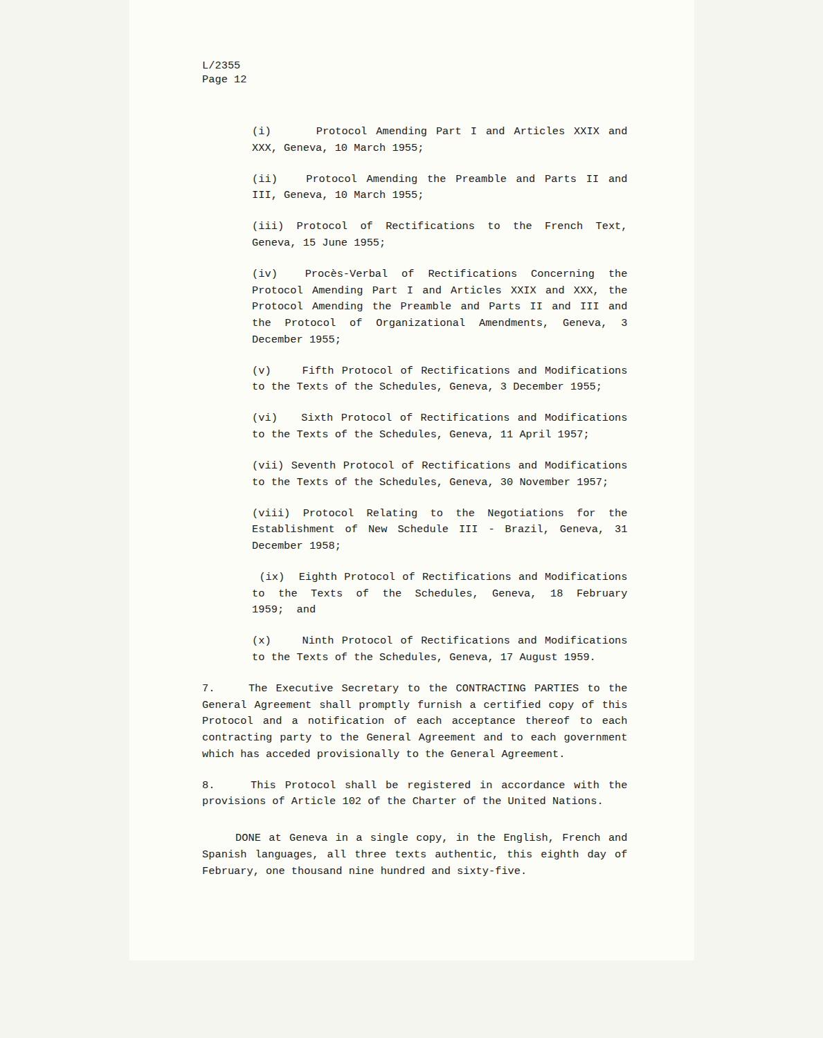L/2355 Page 12
(i) Protocol Amending Part I and Articles XXIX and XXX, Geneva, 10 March 1955;
(ii) Protocol Amending the Preamble and Parts II and III, Geneva, 10 March 1955;
(iii) Protocol of Rectifications to the French Text, Geneva, 15 June 1955;
(iv) Procès-Verbal of Rectifications Concerning the Protocol Amending Part I and Articles XXIX and XXX, the Protocol Amending the Preamble and Parts II and III and the Protocol of Organizational Amendments, Geneva, 3 December 1955;
(v) Fifth Protocol of Rectifications and Modifications to the Texts of the Schedules, Geneva, 3 December 1955;
(vi) Sixth Protocol of Rectifications and Modifications to the Texts of the Schedules, Geneva, 11 April 1957;
(vii) Seventh Protocol of Rectifications and Modifications to the Texts of the Schedules, Geneva, 30 November 1957;
(viii) Protocol Relating to the Negotiations for the Establishment of New Schedule III - Brazil, Geneva, 31 December 1958;
(ix) Eighth Protocol of Rectifications and Modifications to the Texts of the Schedules, Geneva, 18 February 1959; and
(x) Ninth Protocol of Rectifications and Modifications to the Texts of the Schedules, Geneva, 17 August 1959.
7. The Executive Secretary to the CONTRACTING PARTIES to the General Agreement shall promptly furnish a certified copy of this Protocol and a notification of each acceptance thereof to each contracting party to the General Agreement and to each government which has acceded provisionally to the General Agreement.
8. This Protocol shall be registered in accordance with the provisions of Article 102 of the Charter of the United Nations.
DONE at Geneva in a single copy, in the English, French and Spanish languages, all three texts authentic, this eighth day of February, one thousand nine hundred and sixty-five.